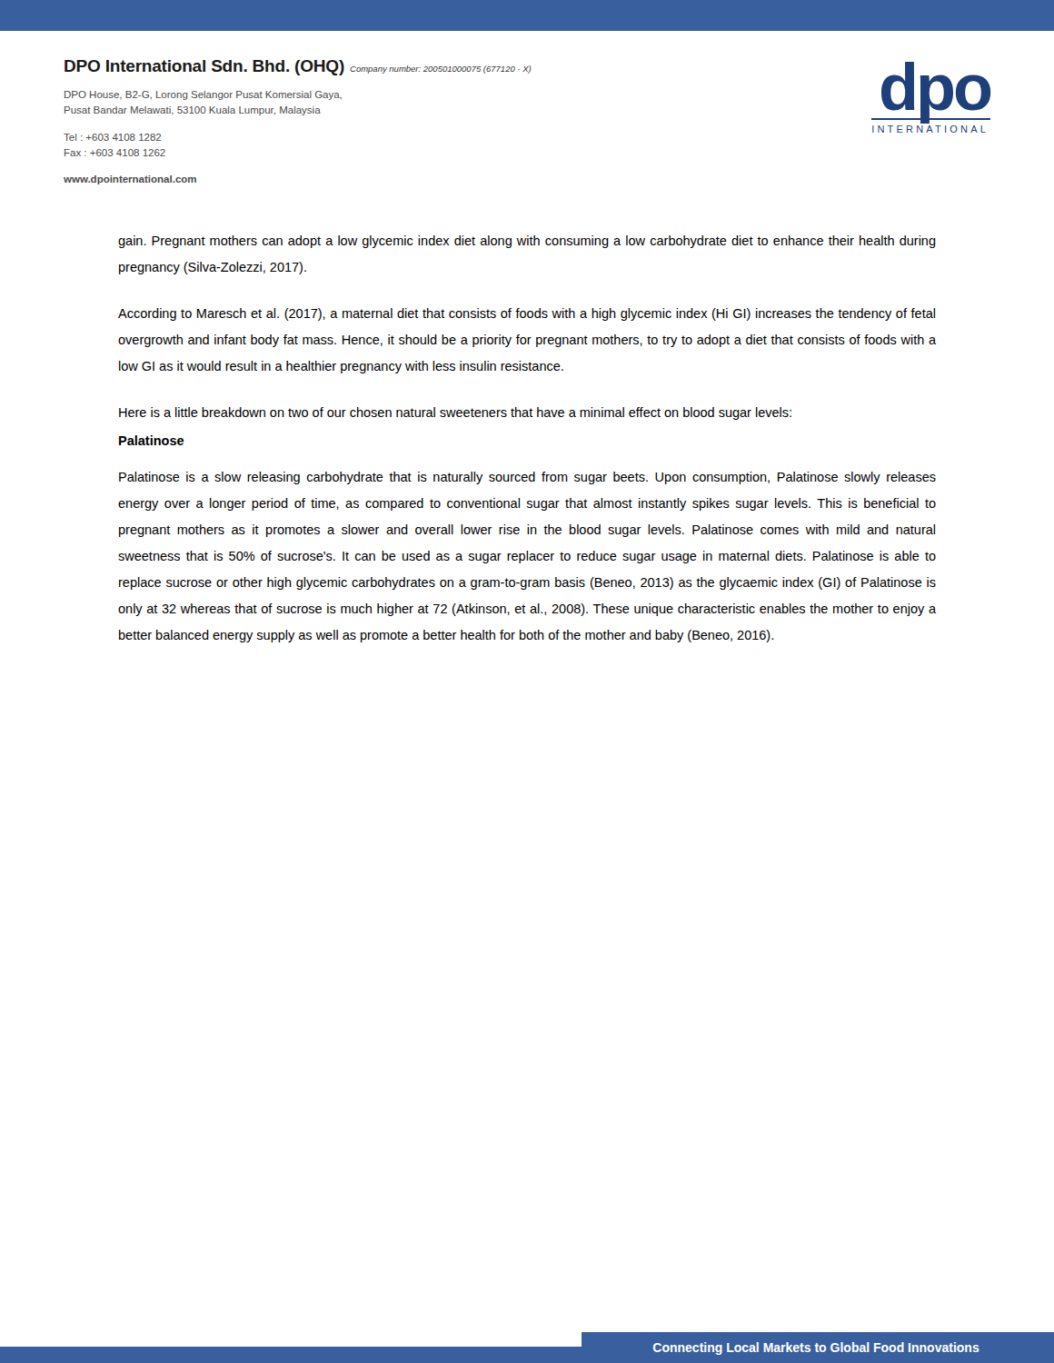DPO International Sdn. Bhd. (OHQ) Company number: 200501000075 (677120 - X)
DPO House, B2-G, Lorong Selangor Pusat Komersial Gaya,
Pusat Bandar Melawati, 53100 Kuala Lumpur, Malaysia
Tel : +603 4108 1282
Fax : +603 4108 1262
www.dpointernational.com
dpo
INTERNATIONAL
gain. Pregnant mothers can adopt a low glycemic index diet along with consuming a low carbohydrate diet to enhance their health during pregnancy (Silva-Zolezzi, 2017).
According to Maresch et al. (2017), a maternal diet that consists of foods with a high glycemic index (Hi GI) increases the tendency of fetal overgrowth and infant body fat mass. Hence, it should be a priority for pregnant mothers, to try to adopt a diet that consists of foods with a low GI as it would result in a healthier pregnancy with less insulin resistance.
Here is a little breakdown on two of our chosen natural sweeteners that have a minimal effect on blood sugar levels:
Palatinose
Palatinose is a slow releasing carbohydrate that is naturally sourced from sugar beets. Upon consumption, Palatinose slowly releases energy over a longer period of time, as compared to conventional sugar that almost instantly spikes sugar levels. This is beneficial to pregnant mothers as it promotes a slower and overall lower rise in the blood sugar levels. Palatinose comes with mild and natural sweetness that is 50% of sucrose's. It can be used as a sugar replacer to reduce sugar usage in maternal diets. Palatinose is able to replace sucrose or other high glycemic carbohydrates on a gram-to-gram basis (Beneo, 2013) as the glycaemic index (GI) of Palatinose is only at 32 whereas that of sucrose is much higher at 72 (Atkinson, et al., 2008). These unique characteristic enables the mother to enjoy a better balanced energy supply as well as promote a better health for both of the mother and baby (Beneo, 2016).
Connecting Local Markets to Global Food Innovations